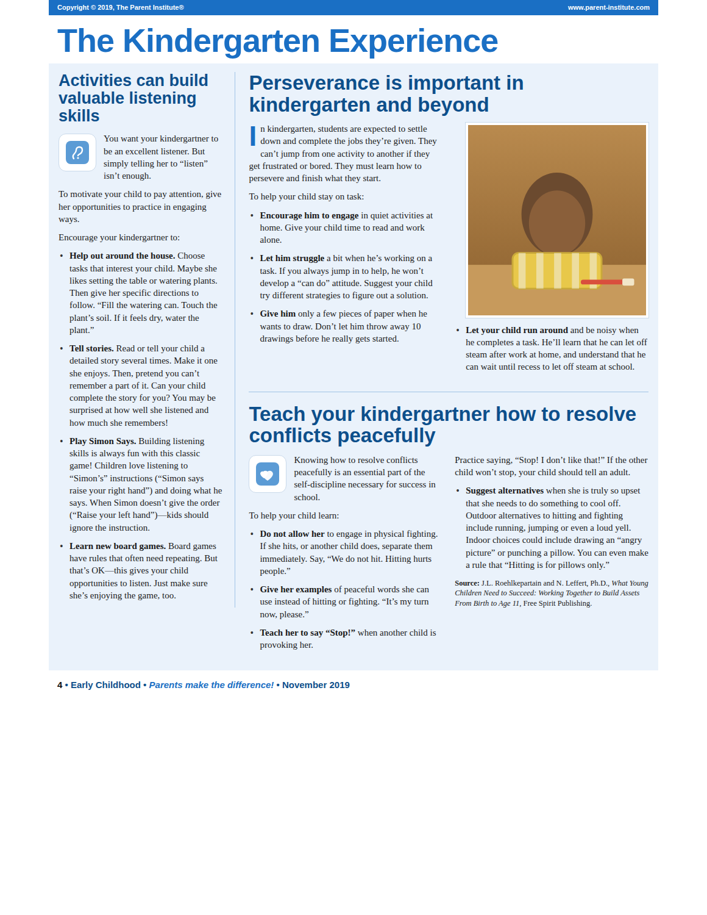Copyright © 2019, The Parent Institute® www.parent-institute.com
The Kindergarten Experience
Activities can build valuable listening skills
You want your kindergartner to be an excellent listener. But simply telling her to “listen” isn’t enough.
To motivate your child to pay attention, give her opportunities to practice in engaging ways.
Encourage your kindergartner to:
Help out around the house. Choose tasks that interest your child. Maybe she likes setting the table or watering plants. Then give her specific directions to follow. “Fill the watering can. Touch the plant’s soil. If it feels dry, water the plant.”
Tell stories. Read or tell your child a detailed story several times. Make it one she enjoys. Then, pretend you can’t remember a part of it. Can your child complete the story for you? You may be surprised at how well she listened and how much she remembers!
Play Simon Says. Building listening skills is always fun with this classic game! Children love listening to “Simon’s” instructions (“Simon says raise your right hand”) and doing what he says. When Simon doesn’t give the order (“Raise your left hand”)—kids should ignore the instruction.
Learn new board games. Board games have rules that often need repeating. But that’s OK—this gives your child opportunities to listen. Just make sure she’s enjoying the game, too.
Perseverance is important in kindergarten and beyond
In kindergarten, students are expected to settle down and complete the jobs they’re given. They can’t jump from one activity to another if they get frustrated or bored. They must learn how to persevere and finish what they start.
To help your child stay on task:
Encourage him to engage in quiet activities at home. Give your child time to read and work alone.
Let him struggle a bit when he’s working on a task. If you always jump in to help, he won’t develop a “can do” attitude. Suggest your child try different strategies to figure out a solution.
Give him only a few pieces of paper when he wants to draw. Don’t let him throw away 10 drawings before he really gets started.
Let your child run around and be noisy when he completes a task. He’ll learn that he can let off steam after work at home, and understand that he can wait until recess to let off steam at school.
Teach your kindergartner how to resolve conflicts peacefully
Knowing how to resolve conflicts peacefully is an essential part of the self-discipline necessary for success in school.
To help your child learn:
Do not allow her to engage in physical fighting. If she hits, or another child does, separate them immediately. Say, “We do not hit. Hitting hurts people.”
Give her examples of peaceful words she can use instead of hitting or fighting. “It’s my turn now, please.”
Teach her to say “Stop!” when another child is provoking her.
Practice saying, “Stop! I don’t like that!” If the other child won’t stop, your child should tell an adult.
Suggest alternatives when she is truly so upset that she needs to do something to cool off. Outdoor alternatives to hitting and fighting include running, jumping or even a loud yell. Indoor choices could include drawing an “angry picture” or punching a pillow. You can even make a rule that “Hitting is for pillows only.”
Source: J.L. Roehlkepartain and N. Leffert, Ph.D., What Young Children Need to Succeed: Working Together to Build Assets From Birth to Age 11, Free Spirit Publishing.
4 • Early Childhood • Parents make the difference! • November 2019